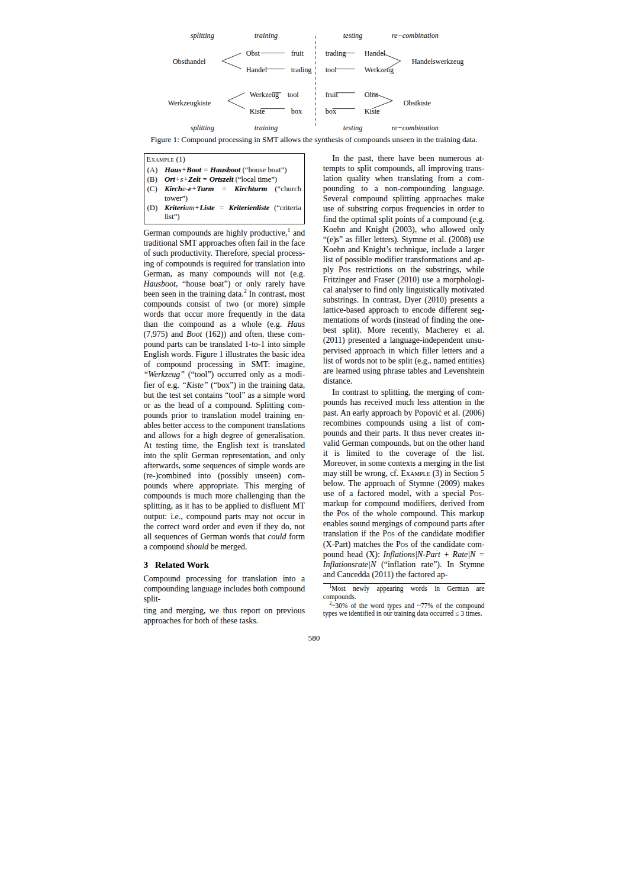splitting training testing re−combination Obsthandel Obst fruit Handel trading Werkzeugkiste Werkzeug tool Kiste box trading Handel tool Werkzeug Handelswerkzeug fruit Obst box Kiste Obstkiste splitting training testing re−combination
Figure 1: Compound processing in SMT allows the synthesis of compounds unseen in the training data.
Example (1)
| (A) | Haus + Boot = Hausboot (“house boat”) |
| (B) | Ort +s+ Zeit = Ortszeit (“local time”) |
| (C) | Kirch e- e + Turm = Kirchturm (“church tower”) |
| (D) | Kriteri um+ Liste = Kriterienliste (“criteria list”) |
German compounds are highly productive,1 and traditional SMT approaches often fail in the face of such productivity. Therefore, special processing of compounds is required for translation into German, as many compounds will not (e.g. Hausboot, “house boat”) or only rarely have been seen in the training data.2 In contrast, most compounds consist of two (or more) simple words that occur more frequently in the data than the compound as a whole (e.g. Haus (7,975) and Boot (162)) and often, these compound parts can be translated 1-to-1 into simple English words. Figure 1 illustrates the basic idea of compound processing in SMT: imagine, “Werkzeug” (“tool”) occurred only as a modifier of e.g. “Kiste” (“box”) in the training data, but the test set contains “tool” as a simple word or as the head of a compound. Splitting compounds prior to translation model training enables better access to the component translations and allows for a high degree of generalisation. At testing time, the English text is translated into the split German representation, and only afterwards, some sequences of simple words are (re-)combined into (possibly unseen) compounds where appropriate. This merging of compounds is much more challenging than the splitting, as it has to be applied to disfluent MT output: i.e., compound parts may not occur in the correct word order and even if they do, not all sequences of German words that could form a compound should be merged.
3 Related Work
Compound processing for translation into a compounding language includes both compound split-
ting and merging, we thus report on previous approaches for both of these tasks.
In the past, there have been numerous attempts to split compounds, all improving translation quality when translating from a compounding to a non-compounding language. Several compound splitting approaches make use of substring corpus frequencies in order to find the optimal split points of a compound (e.g. Koehn and Knight (2003), who allowed only “(e)s” as filler letters). Stymne et al. (2008) use Koehn and Knight’s technique, include a larger list of possible modifier transformations and apply Pos restrictions on the substrings, while Fritzinger and Fraser (2010) use a morphological analyser to find only linguistically motivated substrings. In contrast, Dyer (2010) presents a lattice-based approach to encode different segmentations of words (instead of finding the one-best split). More recently, Macherey et al. (2011) presented a language-independent unsupervised approach in which filler letters and a list of words not to be split (e.g., named entities) are learned using phrase tables and Levenshtein distance.
In contrast to splitting, the merging of compounds has received much less attention in the past. An early approach by Popović et al. (2006) recombines compounds using a list of compounds and their parts. It thus never creates invalid German compounds, but on the other hand it is limited to the coverage of the list. Moreover, in some contexts a merging in the list may still be wrong, cf. Example (3) in Section 5 below. The approach of Stymne (2009) makes use of a factored model, with a special Pos-markup for compound modifiers, derived from the Pos of the whole compound. This markup enables sound mergings of compound parts after translation if the Pos of the candidate modifier (X-Part) matches the Pos of the candidate compound head (X): Inflations|N-Part + Rate|N = Inflationsrate|N (“inflation rate”). In Stymne and Cancedda (2011) the factored ap-
1Most newly appearing words in German are compounds.
2~30% of the word types and ~77% of the compound types we identified in our training data occurred ≤ 3 times.
580